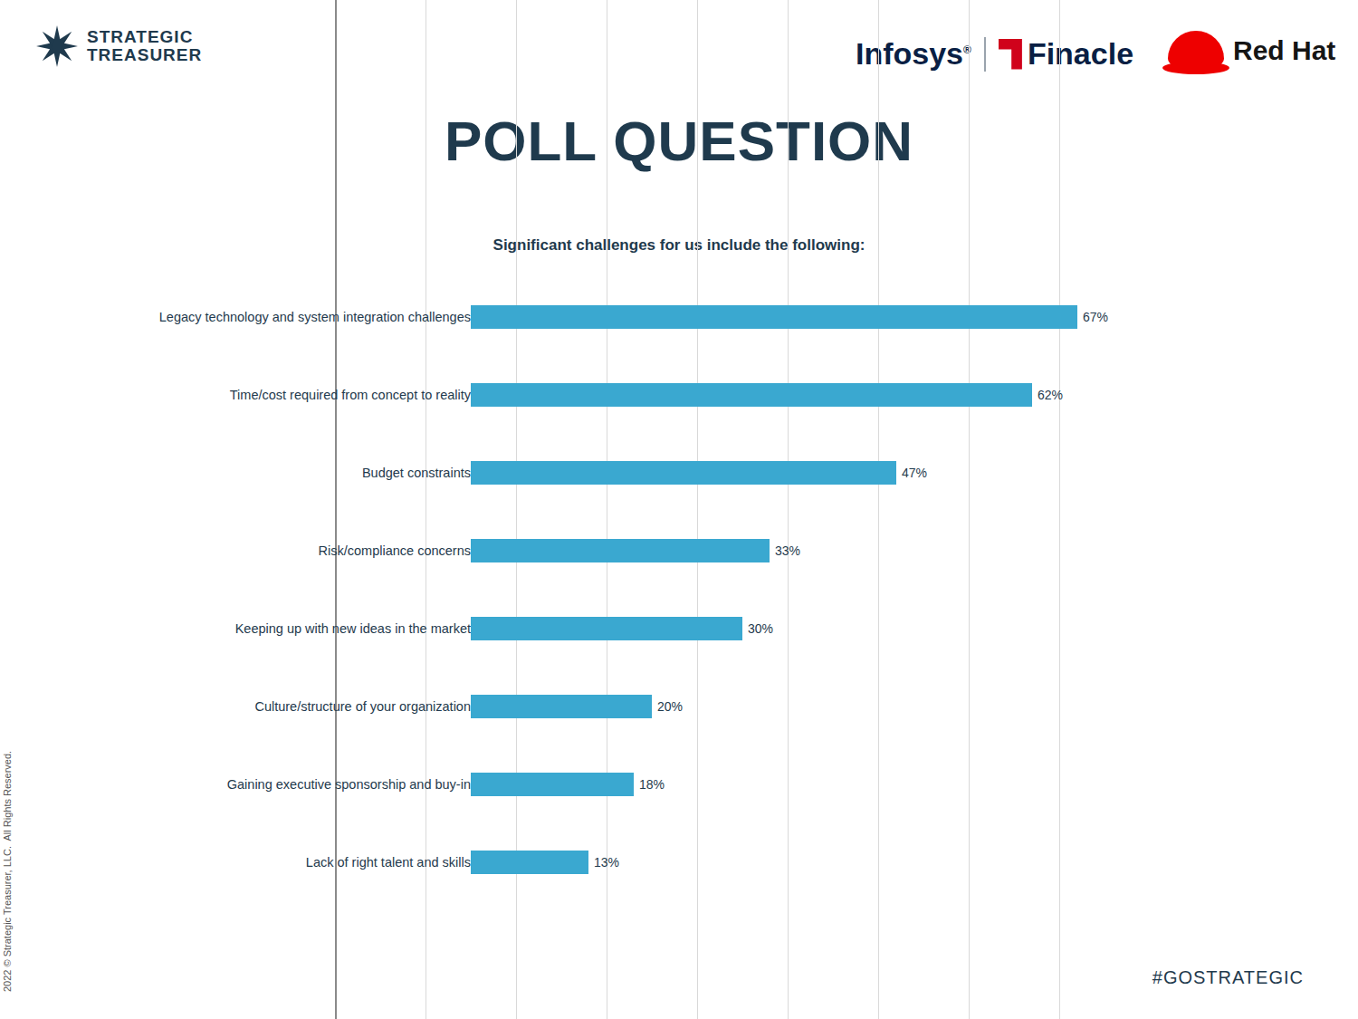Strategic
Treasurer
Infosys® Finacle
Red Hat
POLL QUESTION
Significant challenges for us include the following:
| Legacy technology and system integration challenges | 67% |
| Time/cost required from concept to reality | 62% |
| Budget constraints | 47% |
| Risk/compliance concerns | 33% |
| Keeping up with new ideas in the market | 30% |
| Culture/structure of your organization | 20% |
| Gaining executive sponsorship and buy-in | 18% |
| Lack of right talent and skills | 13% |
2022 © Strategic Treasurer, LLC. All Rights Reserved.
#GOSTRATEGIC